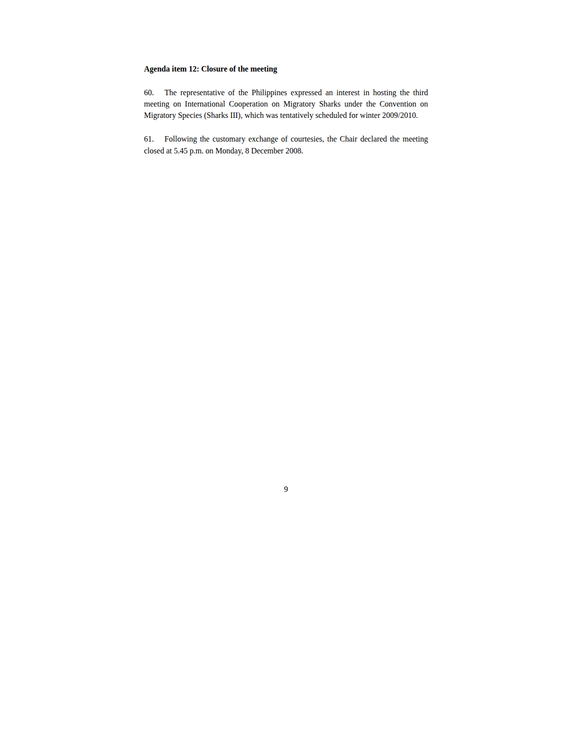Agenda item 12: Closure of the meeting
60. The representative of the Philippines expressed an interest in hosting the third meeting on International Cooperation on Migratory Sharks under the Convention on Migratory Species (Sharks III), which was tentatively scheduled for winter 2009/2010.
61. Following the customary exchange of courtesies, the Chair declared the meeting closed at 5.45 p.m. on Monday, 8 December 2008.
9